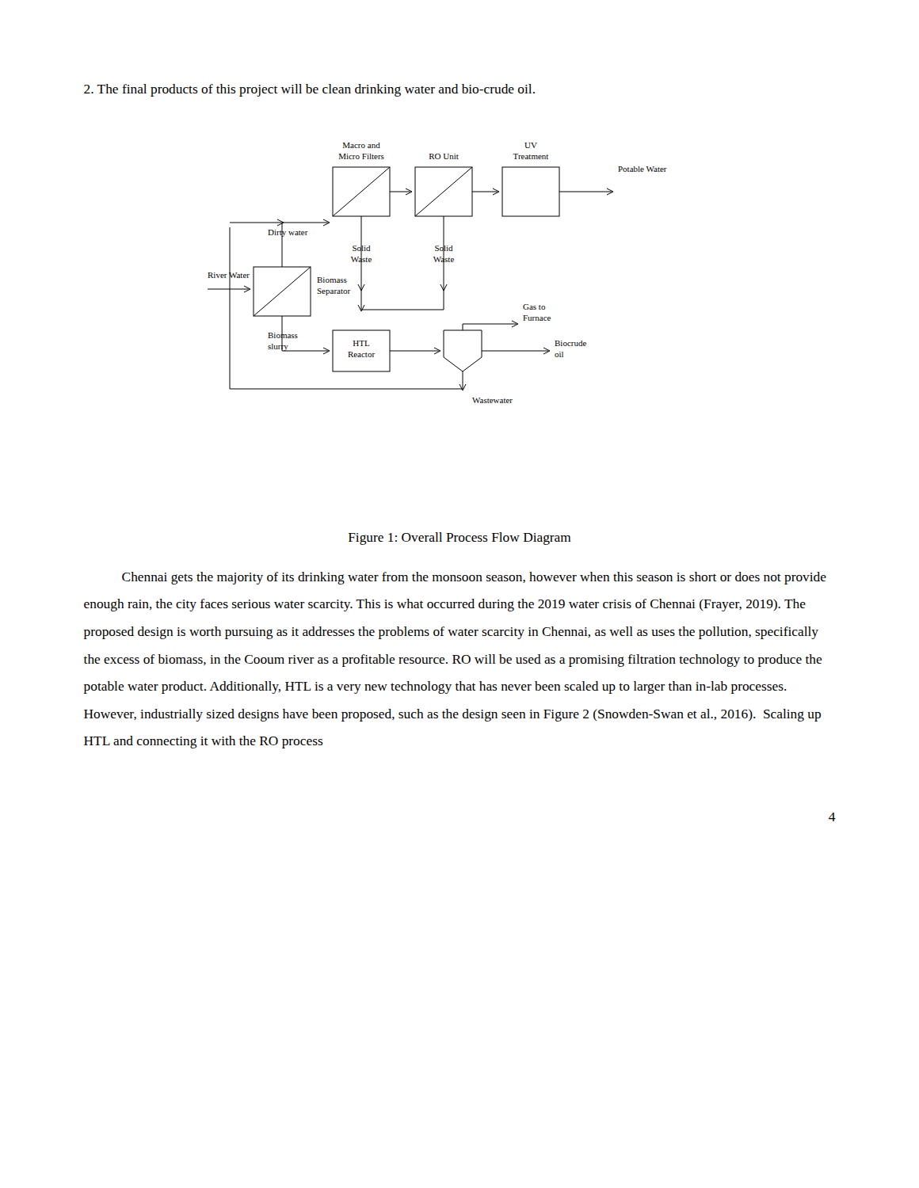2. The final products of this project will be clean drinking water and bio-crude oil.
Macro and Micro Filters RO Unit UV Treatment Potable Water Dirty water Solid Waste Solid Waste River Water Biomass Separator Biomass slurry HTL Reactor Gas to Furnace Biocrude oil Wastewater
Figure 1: Overall Process Flow Diagram
Chennai gets the majority of its drinking water from the monsoon season, however when this season is short or does not provide enough rain, the city faces serious water scarcity. This is what occurred during the 2019 water crisis of Chennai (Frayer, 2019). The proposed design is worth pursuing as it addresses the problems of water scarcity in Chennai, as well as uses the pollution, specifically the excess of biomass, in the Cooum river as a profitable resource. RO will be used as a promising filtration technology to produce the potable water product. Additionally, HTL is a very new technology that has never been scaled up to larger than in-lab processes. However, industrially sized designs have been proposed, such as the design seen in Figure 2 (Snowden-Swan et al., 2016). Scaling up HTL and connecting it with the RO process
4